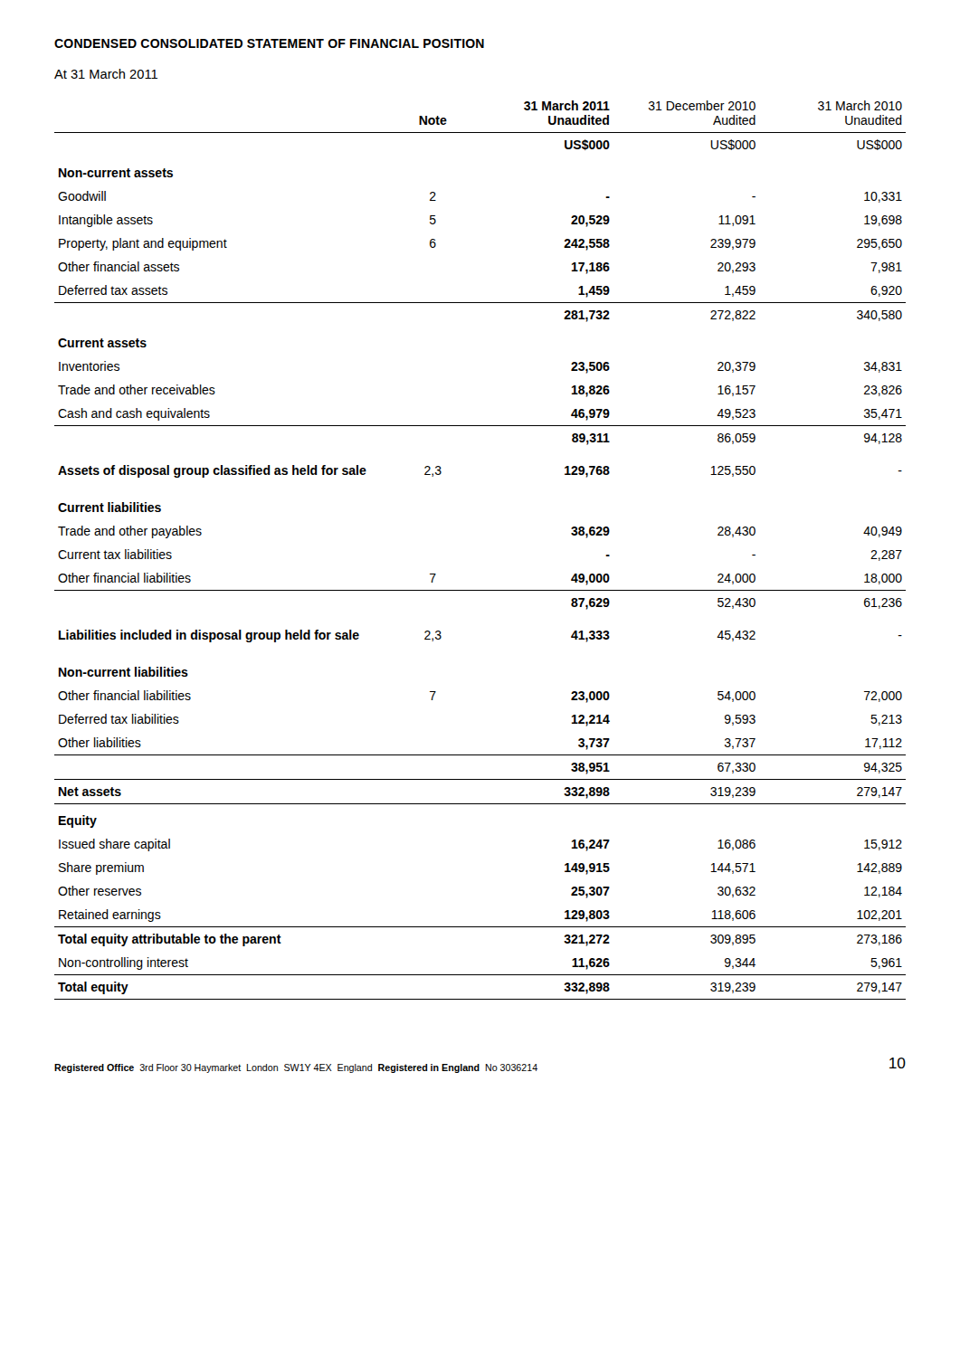CONDENSED CONSOLIDATED STATEMENT OF FINANCIAL POSITION
At 31 March 2011
| | Note | 31 March 2011 Unaudited | 31 December 2010 Audited | 31 March 2010 Unaudited |
| --- | --- | --- | --- | --- |
| | | US$000 | US$000 | US$000 |
| Non-current assets | | | | |
| Goodwill | 2 | - | - | 10,331 |
| Intangible assets | 5 | 20,529 | 11,091 | 19,698 |
| Property, plant and equipment | 6 | 242,558 | 239,979 | 295,650 |
| Other financial assets | | 17,186 | 20,293 | 7,981 |
| Deferred tax assets | | 1,459 | 1,459 | 6,920 |
| | | 281,732 | 272,822 | 340,580 |
| Current assets | | | | |
| Inventories | | 23,506 | 20,379 | 34,831 |
| Trade and other receivables | | 18,826 | 16,157 | 23,826 |
| Cash and cash equivalents | | 46,979 | 49,523 | 35,471 |
| | | 89,311 | 86,059 | 94,128 |
| Assets of disposal group classified as held for sale | 2,3 | 129,768 | 125,550 | - |
| Current liabilities | | | | |
| Trade and other payables | | 38,629 | 28,430 | 40,949 |
| Current tax liabilities | | - | - | 2,287 |
| Other financial liabilities | 7 | 49,000 | 24,000 | 18,000 |
| | | 87,629 | 52,430 | 61,236 |
| Liabilities included in disposal group held for sale | 2,3 | 41,333 | 45,432 | - |
| Non-current liabilities | | | | |
| Other financial liabilities | 7 | 23,000 | 54,000 | 72,000 |
| Deferred tax liabilities | | 12,214 | 9,593 | 5,213 |
| Other liabilities | | 3,737 | 3,737 | 17,112 |
| | | 38,951 | 67,330 | 94,325 |
| Net assets | | 332,898 | 319,239 | 279,147 |
| Equity | | | | |
| Issued share capital | | 16,247 | 16,086 | 15,912 |
| Share premium | | 149,915 | 144,571 | 142,889 |
| Other reserves | | 25,307 | 30,632 | 12,184 |
| Retained earnings | | 129,803 | 118,606 | 102,201 |
| Total equity attributable to the parent | | 321,272 | 309,895 | 273,186 |
| Non-controlling interest | | 11,626 | 9,344 | 5,961 |
| Total equity | | 332,898 | 319,239 | 279,147 |
Registered Office 3rd Floor 30 Haymarket London SW1Y 4EX England Registered in England No 3036214
10